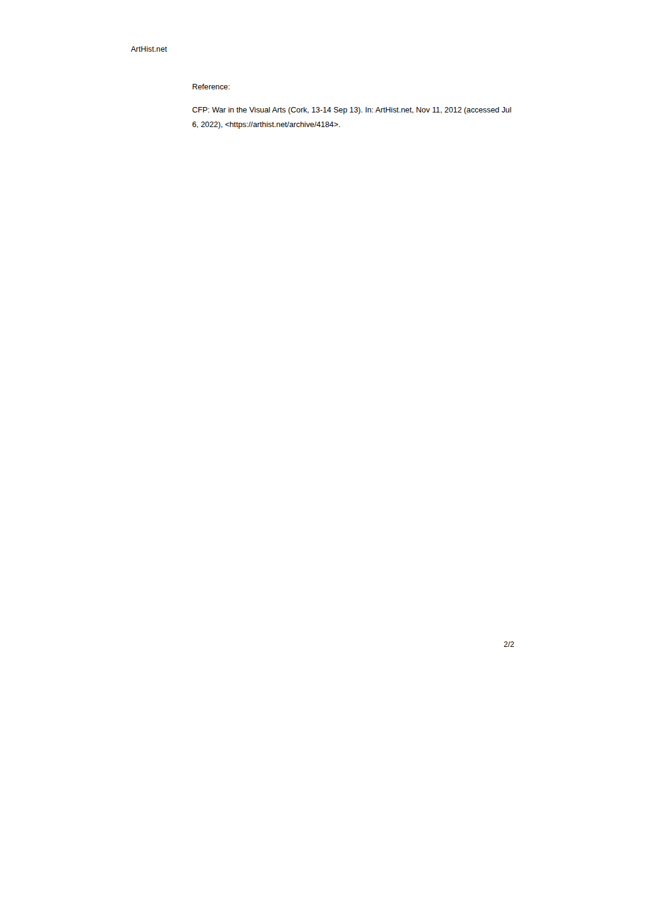ArtHist.net
Reference:
CFP: War in the Visual Arts (Cork, 13-14 Sep 13). In: ArtHist.net, Nov 11, 2012 (accessed Jul 6, 2022), <https://arthist.net/archive/4184>.
2/2